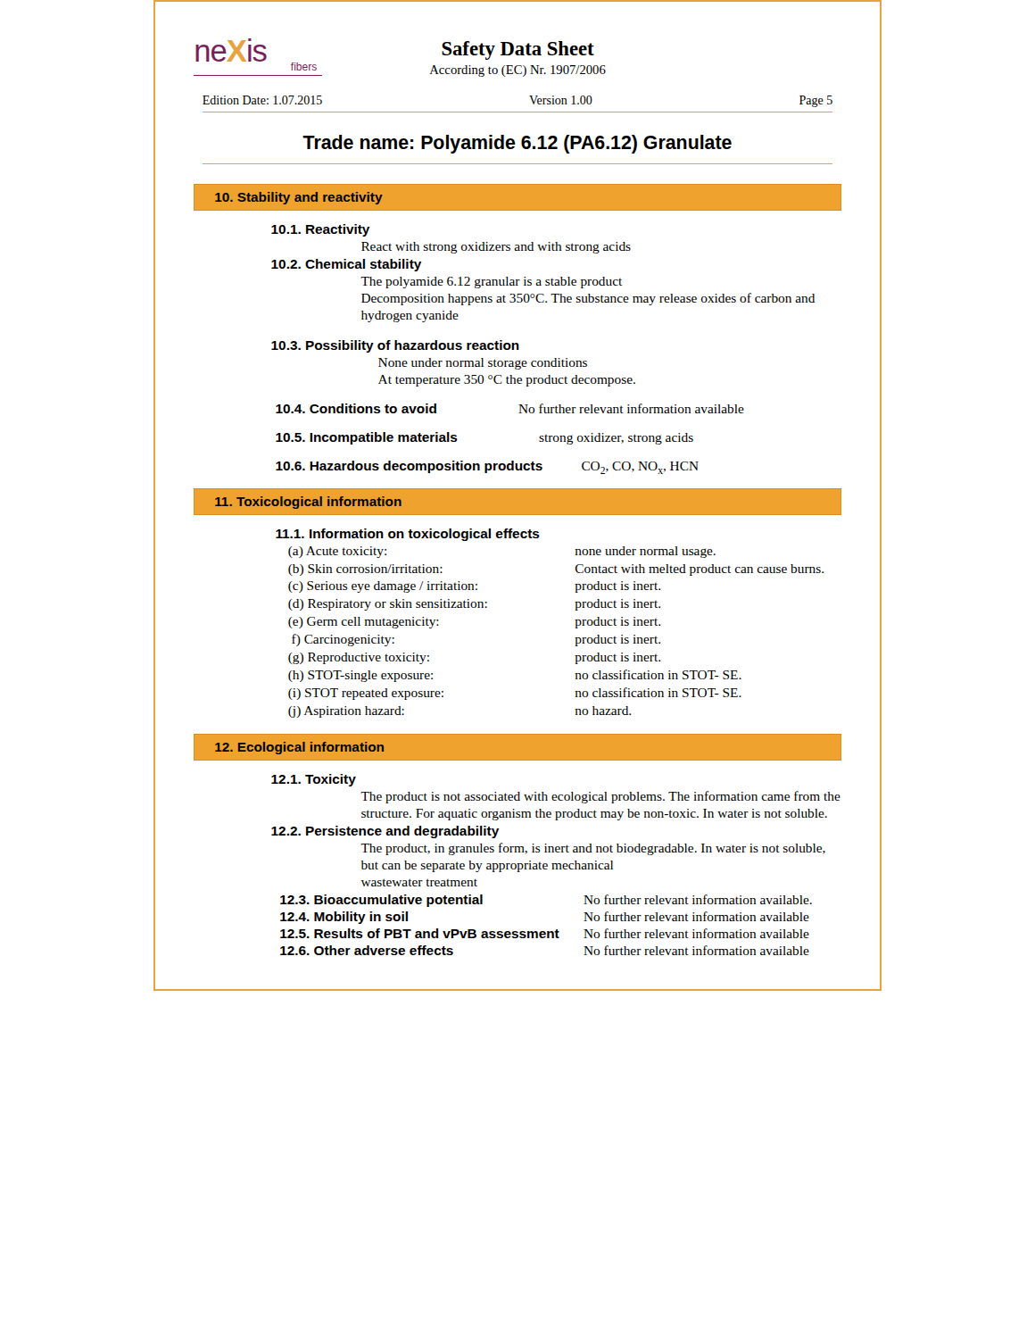neXis
fibers
Safety Data Sheet
According to (EC) Nr. 1907/2006
Edition Date: 1.07.2015
Version 1.00
Page 5
Trade name: Polyamide 6.12 (PA6.12) Granulate
10. Stability and reactivity
10.1. Reactivity
React with strong oxidizers and with strong acids
10.2. Chemical stability
The polyamide 6.12 granular is a stable product
Decomposition happens at 350°C. The substance may release oxides of carbon and hydrogen cyanide
10.3. Possibility of hazardous reaction
None under normal storage conditions
At temperature 350 °C the product decompose.
10.4. Conditions to avoid
No further relevant information available
10.5. Incompatible materials
strong oxidizer, strong acids
10.6. Hazardous decomposition products
CO2, CO, NOx, HCN
11. Toxicological information
11.1. Information on toxicological effects
(a) Acute toxicity:
none under normal usage.
(b) Skin corrosion/irritation:
Contact with melted product can cause burns.
(c) Serious eye damage / irritation:
product is inert.
(d) Respiratory or skin sensitization:
product is inert.
(e) Germ cell mutagenicity:
product is inert.
f) Carcinogenicity:
product is inert.
(g) Reproductive toxicity:
product is inert.
(h) STOT-single exposure:
no classification in STOT- SE.
(i) STOT repeated exposure:
no classification in STOT- SE.
(j) Aspiration hazard:
no hazard.
12. Ecological information
12.1. Toxicity
The product is not associated with ecological problems. The information came from the structure. For aquatic organism the product may be non-toxic. In water is not soluble.
12.2. Persistence and degradability
The product, in granules form, is inert and not biodegradable. In water is not soluble, but can be separate by appropriate mechanical
wastewater treatment
12.3. Bioaccumulative potential
No further relevant information available.
12.4. Mobility in soil
No further relevant information available
12.5. Results of PBT and vPvB assessment
No further relevant information available
12.6. Other adverse effects
No further relevant information available